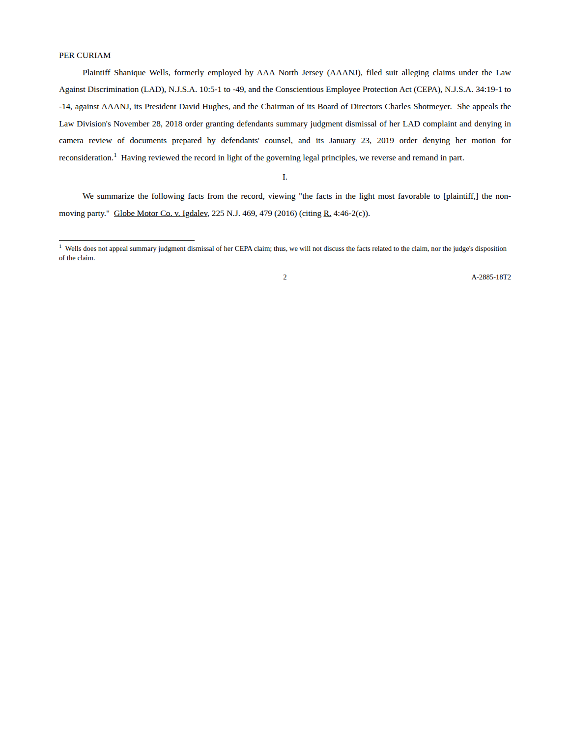PER CURIAM
Plaintiff Shanique Wells, formerly employed by AAA North Jersey (AAANJ), filed suit alleging claims under the Law Against Discrimination (LAD), N.J.S.A. 10:5-1 to -49, and the Conscientious Employee Protection Act (CEPA), N.J.S.A. 34:19-1 to -14, against AAANJ, its President David Hughes, and the Chairman of its Board of Directors Charles Shotmeyer. She appeals the Law Division's November 28, 2018 order granting defendants summary judgment dismissal of her LAD complaint and denying in camera review of documents prepared by defendants' counsel, and its January 23, 2019 order denying her motion for reconsideration.1 Having reviewed the record in light of the governing legal principles, we reverse and remand in part.
I.
We summarize the following facts from the record, viewing "the facts in the light most favorable to [plaintiff,] the non-moving party." Globe Motor Co. v. Igdalev, 225 N.J. 469, 479 (2016) (citing R. 4:46-2(c)).
1 Wells does not appeal summary judgment dismissal of her CEPA claim; thus, we will not discuss the facts related to the claim, nor the judge's disposition of the claim.
2
A-2885-18T2